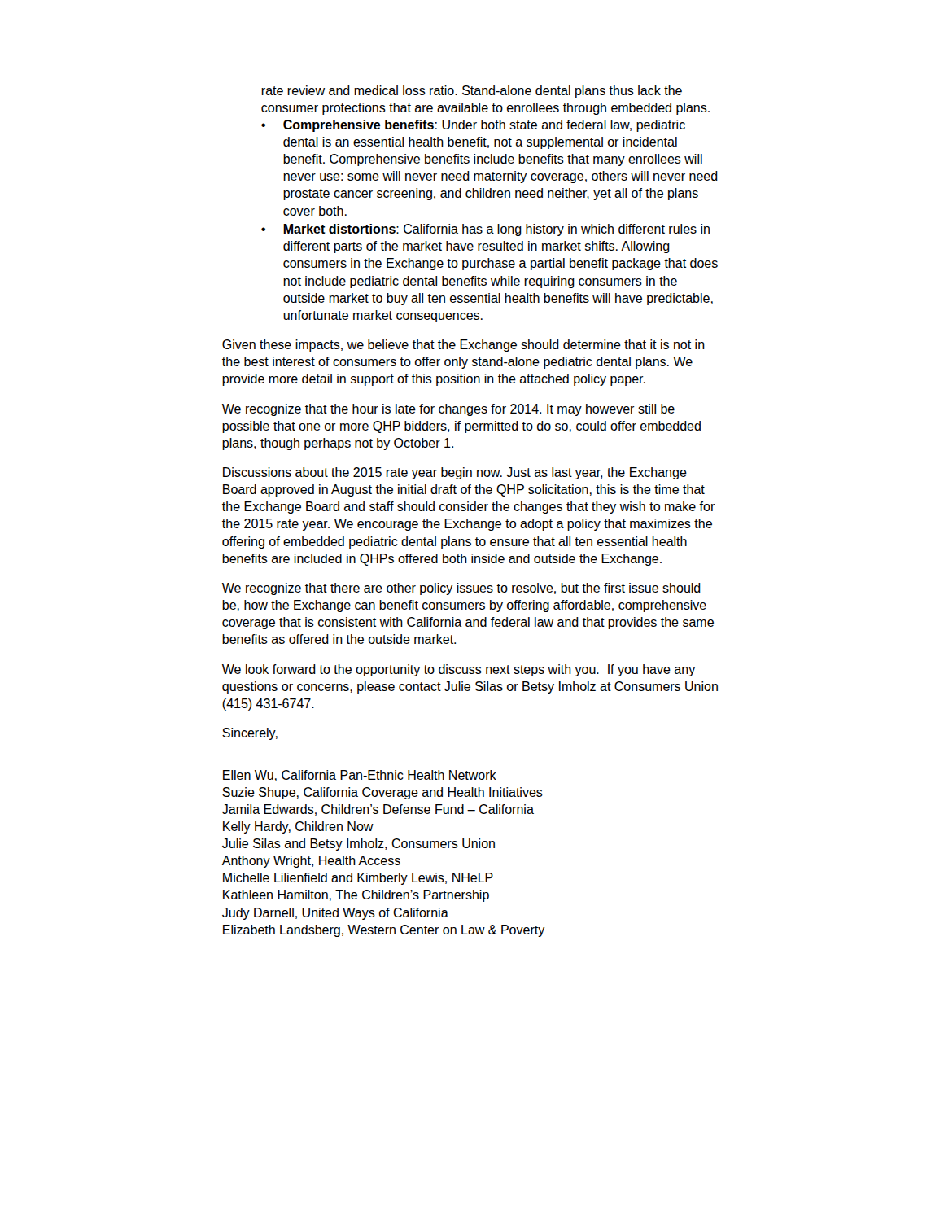rate review and medical loss ratio. Stand-alone dental plans thus lack the consumer protections that are available to enrollees through embedded plans.
Comprehensive benefits: Under both state and federal law, pediatric dental is an essential health benefit, not a supplemental or incidental benefit. Comprehensive benefits include benefits that many enrollees will never use: some will never need maternity coverage, others will never need prostate cancer screening, and children need neither, yet all of the plans cover both.
Market distortions: California has a long history in which different rules in different parts of the market have resulted in market shifts. Allowing consumers in the Exchange to purchase a partial benefit package that does not include pediatric dental benefits while requiring consumers in the outside market to buy all ten essential health benefits will have predictable, unfortunate market consequences.
Given these impacts, we believe that the Exchange should determine that it is not in the best interest of consumers to offer only stand-alone pediatric dental plans. We provide more detail in support of this position in the attached policy paper.
We recognize that the hour is late for changes for 2014. It may however still be possible that one or more QHP bidders, if permitted to do so, could offer embedded plans, though perhaps not by October 1.
Discussions about the 2015 rate year begin now. Just as last year, the Exchange Board approved in August the initial draft of the QHP solicitation, this is the time that the Exchange Board and staff should consider the changes that they wish to make for the 2015 rate year. We encourage the Exchange to adopt a policy that maximizes the offering of embedded pediatric dental plans to ensure that all ten essential health benefits are included in QHPs offered both inside and outside the Exchange.
We recognize that there are other policy issues to resolve, but the first issue should be, how the Exchange can benefit consumers by offering affordable, comprehensive coverage that is consistent with California and federal law and that provides the same benefits as offered in the outside market.
We look forward to the opportunity to discuss next steps with you. If you have any questions or concerns, please contact Julie Silas or Betsy Imholz at Consumers Union (415) 431-6747.
Sincerely,
Ellen Wu, California Pan-Ethnic Health Network
Suzie Shupe, California Coverage and Health Initiatives
Jamila Edwards, Children’s Defense Fund – California
Kelly Hardy, Children Now
Julie Silas and Betsy Imholz, Consumers Union
Anthony Wright, Health Access
Michelle Lilienfield and Kimberly Lewis, NHeLP
Kathleen Hamilton, The Children’s Partnership
Judy Darnell, United Ways of California
Elizabeth Landsberg, Western Center on Law & Poverty